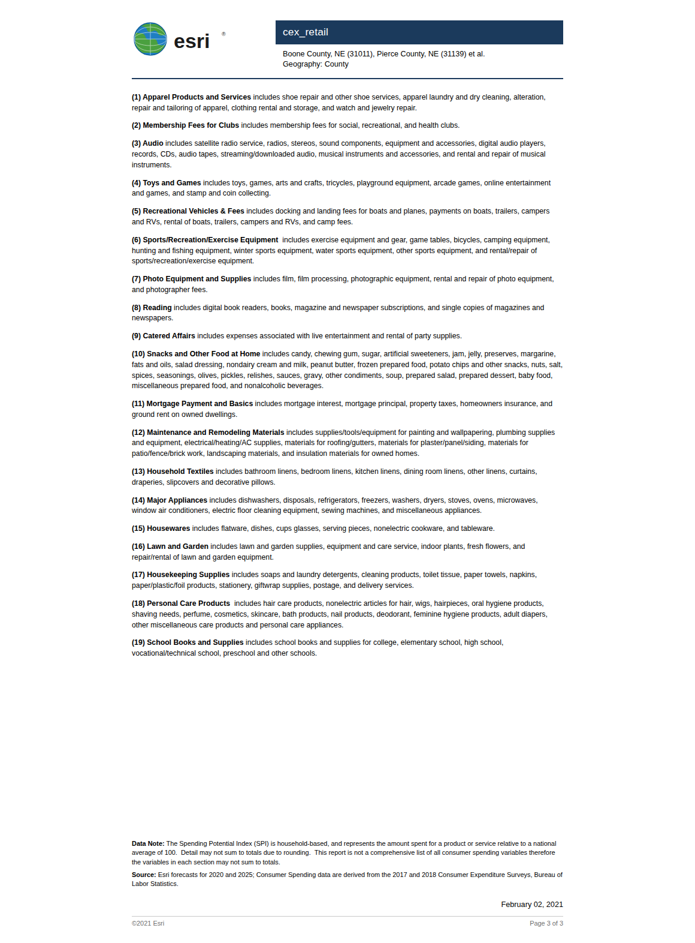esri ®
cex_retail
Boone County, NE (31011), Pierce County, NE (31139) et al.
Geography: County
(1) Apparel Products and Services includes shoe repair and other shoe services, apparel laundry and dry cleaning, alteration, repair and tailoring of apparel, clothing rental and storage, and watch and jewelry repair.
(2) Membership Fees for Clubs includes membership fees for social, recreational, and health clubs.
(3) Audio includes satellite radio service, radios, stereos, sound components, equipment and accessories, digital audio players, records, CDs, audio tapes, streaming/downloaded audio, musical instruments and accessories, and rental and repair of musical instruments.
(4) Toys and Games includes toys, games, arts and crafts, tricycles, playground equipment, arcade games, online entertainment and games, and stamp and coin collecting.
(5) Recreational Vehicles & Fees includes docking and landing fees for boats and planes, payments on boats, trailers, campers and RVs, rental of boats, trailers, campers and RVs, and camp fees.
(6) Sports/Recreation/Exercise Equipment includes exercise equipment and gear, game tables, bicycles, camping equipment, hunting and fishing equipment, winter sports equipment, water sports equipment, other sports equipment, and rental/repair of sports/recreation/exercise equipment.
(7) Photo Equipment and Supplies includes film, film processing, photographic equipment, rental and repair of photo equipment, and photographer fees.
(8) Reading includes digital book readers, books, magazine and newspaper subscriptions, and single copies of magazines and newspapers.
(9) Catered Affairs includes expenses associated with live entertainment and rental of party supplies.
(10) Snacks and Other Food at Home includes candy, chewing gum, sugar, artificial sweeteners, jam, jelly, preserves, margarine, fats and oils, salad dressing, nondairy cream and milk, peanut butter, frozen prepared food, potato chips and other snacks, nuts, salt, spices, seasonings, olives, pickles, relishes, sauces, gravy, other condiments, soup, prepared salad, prepared dessert, baby food, miscellaneous prepared food, and nonalcoholic beverages.
(11) Mortgage Payment and Basics includes mortgage interest, mortgage principal, property taxes, homeowners insurance, and ground rent on owned dwellings.
(12) Maintenance and Remodeling Materials includes supplies/tools/equipment for painting and wallpapering, plumbing supplies and equipment, electrical/heating/AC supplies, materials for roofing/gutters, materials for plaster/panel/siding, materials for patio/fence/brick work, landscaping materials, and insulation materials for owned homes.
(13) Household Textiles includes bathroom linens, bedroom linens, kitchen linens, dining room linens, other linens, curtains, draperies, slipcovers and decorative pillows.
(14) Major Appliances includes dishwashers, disposals, refrigerators, freezers, washers, dryers, stoves, ovens, microwaves, window air conditioners, electric floor cleaning equipment, sewing machines, and miscellaneous appliances.
(15) Housewares includes flatware, dishes, cups glasses, serving pieces, nonelectric cookware, and tableware.
(16) Lawn and Garden includes lawn and garden supplies, equipment and care service, indoor plants, fresh flowers, and repair/rental of lawn and garden equipment.
(17) Housekeeping Supplies includes soaps and laundry detergents, cleaning products, toilet tissue, paper towels, napkins, paper/plastic/foil products, stationery, giftwrap supplies, postage, and delivery services.
(18) Personal Care Products includes hair care products, nonelectric articles for hair, wigs, hairpieces, oral hygiene products, shaving needs, perfume, cosmetics, skincare, bath products, nail products, deodorant, feminine hygiene products, adult diapers, other miscellaneous care products and personal care appliances.
(19) School Books and Supplies includes school books and supplies for college, elementary school, high school, vocational/technical school, preschool and other schools.
Data Note: The Spending Potential Index (SPI) is household-based, and represents the amount spent for a product or service relative to a national average of 100. Detail may not sum to totals due to rounding. This report is not a comprehensive list of all consumer spending variables therefore the variables in each section may not sum to totals.
Source: Esri forecasts for 2020 and 2025; Consumer Spending data are derived from the 2017 and 2018 Consumer Expenditure Surveys, Bureau of Labor Statistics.
February 02, 2021
©2021 Esri Page 3 of 3